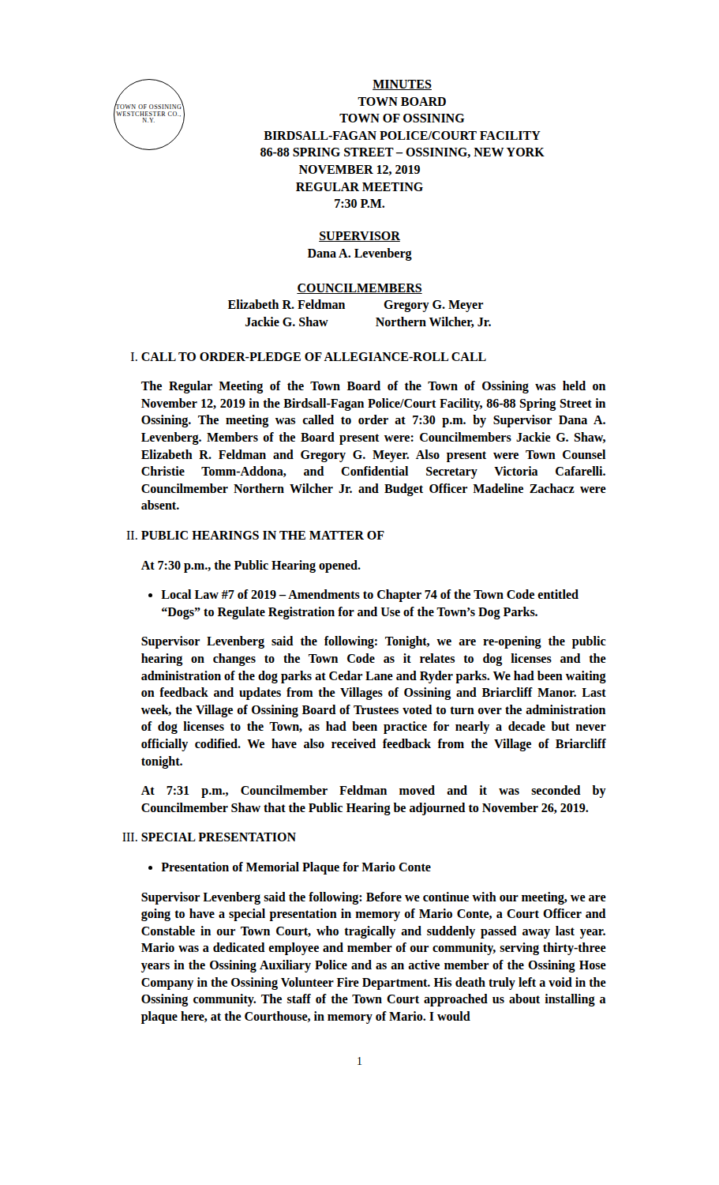TOWN OF OSSINING
WESTCHESTER CO., N.Y.
MINUTES TOWN BOARD TOWN OF OSSINING BIRDSALL-FAGAN POLICE/COURT FACILITY 86-88 SPRING STREET – OSSINING, NEW YORK NOVEMBER 12, 2019 REGULAR MEETING 7:30 P.M.
Supervisor
Dana A. Levenberg
Councilmembers
Elizabeth R. Feldman
Gregory G. Meyer
Jackie G. Shaw
Northern Wilcher, Jr.
Call to Order-Pledge of Allegiance-Roll Call
The Regular Meeting of the Town Board of the Town of Ossining was held on November 12, 2019 in the Birdsall-Fagan Police/Court Facility, 86-88 Spring Street in Ossining. The meeting was called to order at 7:30 p.m. by Supervisor Dana A. Levenberg. Members of the Board present were: Councilmembers Jackie G. Shaw, Elizabeth R. Feldman and Gregory G. Meyer. Also present were Town Counsel Christie Tomm-Addona, and Confidential Secretary Victoria Cafarelli. Councilmember Northern Wilcher Jr. and Budget Officer Madeline Zachacz were absent.
Public Hearings in the Matter of
At 7:30 p.m., the Public Hearing opened.
Local Law #7 of 2019 – Amendments to Chapter 74 of the Town Code entitled “Dogs” to Regulate Registration for and Use of the Town’s Dog Parks.
Supervisor Levenberg said the following: Tonight, we are re-opening the public hearing on changes to the Town Code as it relates to dog licenses and the administration of the dog parks at Cedar Lane and Ryder parks. We had been waiting on feedback and updates from the Villages of Ossining and Briarcliff Manor. Last week, the Village of Ossining Board of Trustees voted to turn over the administration of dog licenses to the Town, as had been practice for nearly a decade but never officially codified. We have also received feedback from the Village of Briarcliff tonight.
At 7:31 p.m., Councilmember Feldman moved and it was seconded by Councilmember Shaw that the Public Hearing be adjourned to November 26, 2019.
Special Presentation
Presentation of Memorial Plaque for Mario Conte
Supervisor Levenberg said the following: Before we continue with our meeting, we are going to have a special presentation in memory of Mario Conte, a Court Officer and Constable in our Town Court, who tragically and suddenly passed away last year. Mario was a dedicated employee and member of our community, serving thirty-three years in the Ossining Auxiliary Police and as an active member of the Ossining Hose Company in the Ossining Volunteer Fire Department. His death truly left a void in the Ossining community. The staff of the Town Court approached us about installing a plaque here, at the Courthouse, in memory of Mario. I would
1